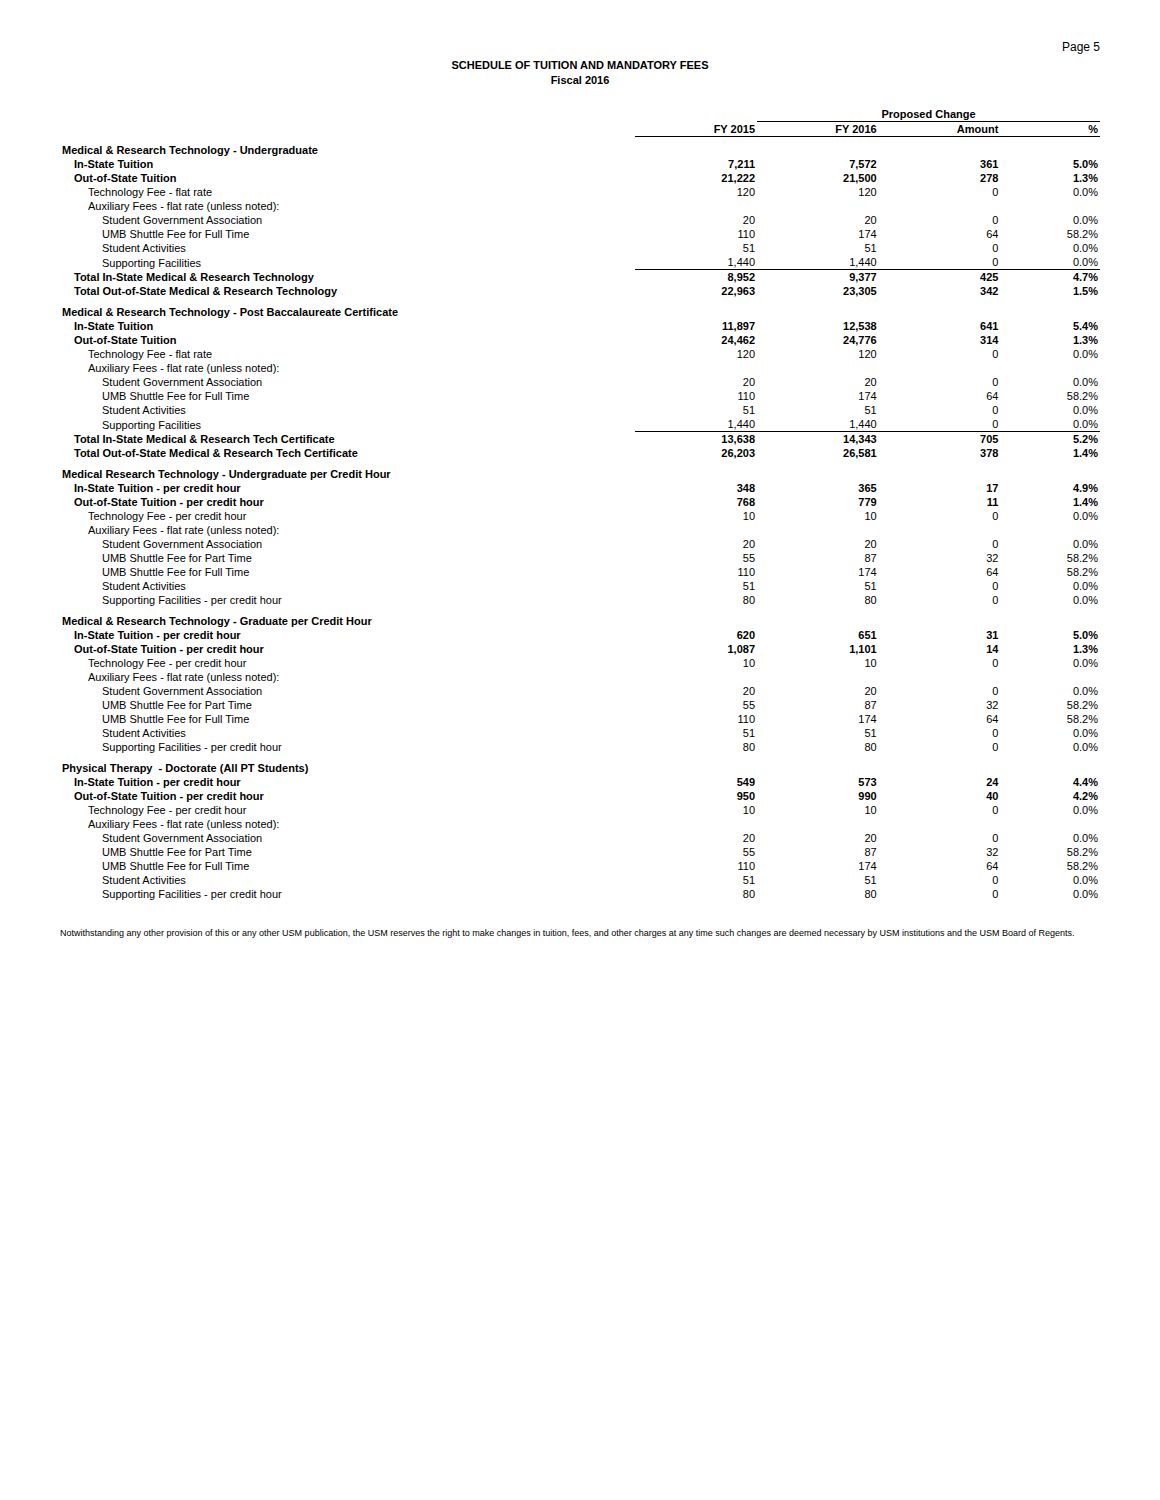Page 5
SCHEDULE OF TUITION AND MANDATORY FEES
Fiscal 2016
| | | Proposed Change |
| --- | --- | --- |
| | FY 2015 | FY 2016 | Amount | % |
| Medical & Research Technology - Undergraduate | | | | |
| In-State Tuition | 7,211 | 7,572 | 361 | 5.0% |
| Out-of-State Tuition | 21,222 | 21,500 | 278 | 1.3% |
| Technology Fee - flat rate | 120 | 120 | 0 | 0.0% |
| Auxiliary Fees - flat rate (unless noted): | | | | |
| Student Government Association | 20 | 20 | 0 | 0.0% |
| UMB Shuttle Fee for Full Time | 110 | 174 | 64 | 58.2% |
| Student Activities | 51 | 51 | 0 | 0.0% |
| Supporting Facilities | 1,440 | 1,440 | 0 | 0.0% |
| Total In-State Medical & Research Technology | 8,952 | 9,377 | 425 | 4.7% |
| Total Out-of-State Medical & Research Technology | 22,963 | 23,305 | 342 | 1.5% |
| Medical & Research Technology - Post Baccalaureate Certificate | | | | |
| In-State Tuition | 11,897 | 12,538 | 641 | 5.4% |
| Out-of-State Tuition | 24,462 | 24,776 | 314 | 1.3% |
| Technology Fee - flat rate | 120 | 120 | 0 | 0.0% |
| Auxiliary Fees - flat rate (unless noted): | | | | |
| Student Government Association | 20 | 20 | 0 | 0.0% |
| UMB Shuttle Fee for Full Time | 110 | 174 | 64 | 58.2% |
| Student Activities | 51 | 51 | 0 | 0.0% |
| Supporting Facilities | 1,440 | 1,440 | 0 | 0.0% |
| Total In-State Medical & Research Tech Certificate | 13,638 | 14,343 | 705 | 5.2% |
| Total Out-of-State Medical & Research Tech Certificate | 26,203 | 26,581 | 378 | 1.4% |
| Medical Research Technology - Undergraduate per Credit Hour | | | | |
| In-State Tuition - per credit hour | 348 | 365 | 17 | 4.9% |
| Out-of-State Tuition - per credit hour | 768 | 779 | 11 | 1.4% |
| Technology Fee - per credit hour | 10 | 10 | 0 | 0.0% |
| Auxiliary Fees - flat rate (unless noted): | | | | |
| Student Government Association | 20 | 20 | 0 | 0.0% |
| UMB Shuttle Fee for Part Time | 55 | 87 | 32 | 58.2% |
| UMB Shuttle Fee for Full Time | 110 | 174 | 64 | 58.2% |
| Student Activities | 51 | 51 | 0 | 0.0% |
| Supporting Facilities - per credit hour | 80 | 80 | 0 | 0.0% |
| Medical & Research Technology - Graduate per Credit Hour | | | | |
| In-State Tuition - per credit hour | 620 | 651 | 31 | 5.0% |
| Out-of-State Tuition - per credit hour | 1,087 | 1,101 | 14 | 1.3% |
| Technology Fee - per credit hour | 10 | 10 | 0 | 0.0% |
| Auxiliary Fees - flat rate (unless noted): | | | | |
| Student Government Association | 20 | 20 | 0 | 0.0% |
| UMB Shuttle Fee for Part Time | 55 | 87 | 32 | 58.2% |
| UMB Shuttle Fee for Full Time | 110 | 174 | 64 | 58.2% |
| Student Activities | 51 | 51 | 0 | 0.0% |
| Supporting Facilities - per credit hour | 80 | 80 | 0 | 0.0% |
| Physical Therapy - Doctorate (All PT Students) | | | | |
| In-State Tuition - per credit hour | 549 | 573 | 24 | 4.4% |
| Out-of-State Tuition - per credit hour | 950 | 990 | 40 | 4.2% |
| Technology Fee - per credit hour | 10 | 10 | 0 | 0.0% |
| Auxiliary Fees - flat rate (unless noted): | | | | |
| Student Government Association | 20 | 20 | 0 | 0.0% |
| UMB Shuttle Fee for Part Time | 55 | 87 | 32 | 58.2% |
| UMB Shuttle Fee for Full Time | 110 | 174 | 64 | 58.2% |
| Student Activities | 51 | 51 | 0 | 0.0% |
| Supporting Facilities - per credit hour | 80 | 80 | 0 | 0.0% |
Notwithstanding any other provision of this or any other USM publication, the USM reserves the right to make changes in tuition, fees, and other charges at any time such changes are deemed necessary by USM institutions and the USM Board of Regents.